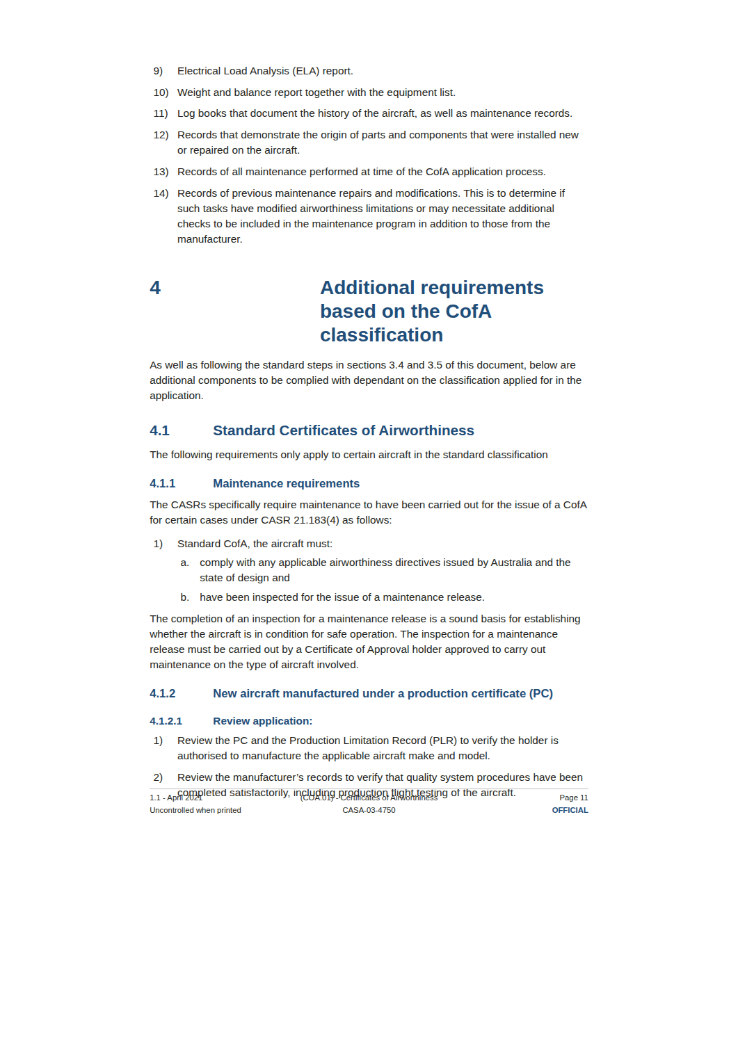9) Electrical Load Analysis (ELA) report.
10) Weight and balance report together with the equipment list.
11) Log books that document the history of the aircraft, as well as maintenance records.
12) Records that demonstrate the origin of parts and components that were installed new or repaired on the aircraft.
13) Records of all maintenance performed at time of the CofA application process.
14) Records of previous maintenance repairs and modifications. This is to determine if such tasks have modified airworthiness limitations or may necessitate additional checks to be included in the maintenance program in addition to those from the manufacturer.
4 Additional requirements based on the CofA classification
As well as following the standard steps in sections 3.4 and 3.5 of this document, below are additional components to be complied with dependant on the classification applied for in the application.
4.1 Standard Certificates of Airworthiness
The following requirements only apply to certain aircraft in the standard classification
4.1.1 Maintenance requirements
The CASRs specifically require maintenance to have been carried out for the issue of a CofA for certain cases under CASR 21.183(4) as follows:
1) Standard CofA, the aircraft must:
a. comply with any applicable airworthiness directives issued by Australia and the state of design and
b. have been inspected for the issue of a maintenance release.
The completion of an inspection for a maintenance release is a sound basis for establishing whether the aircraft is in condition for safe operation. The inspection for a maintenance release must be carried out by a Certificate of Approval holder approved to carry out maintenance on the type of aircraft involved.
4.1.2 New aircraft manufactured under a production certificate (PC)
4.1.2.1 Review application:
1) Review the PC and the Production Limitation Record (PLR) to verify the holder is authorised to manufacture the applicable aircraft make and model.
2) Review the manufacturer’s records to verify that quality system procedures have been completed satisfactorily, including production flight testing of the aircraft.
| 1.1 - April 2021 | (COA.01) - Certificates of Airworthiness | Page 11 |
| Uncontrolled when printed | CASA-03-4750 | OFFICIAL |